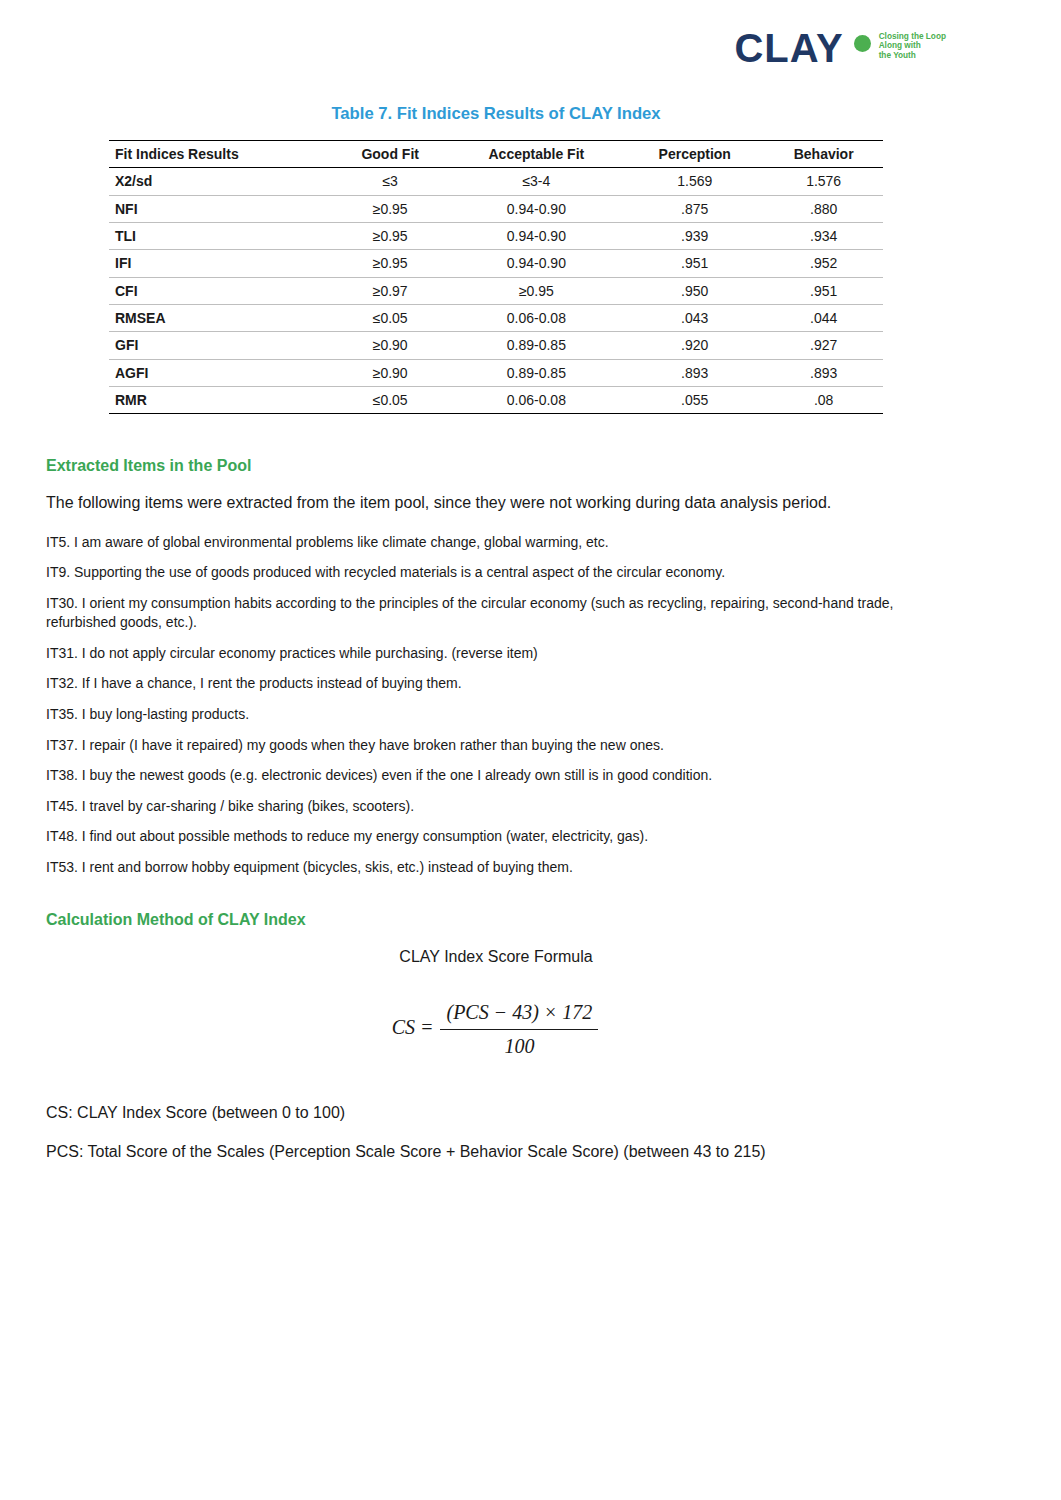CLAY Closing the Loop
Along with
the Youth
Table 7. Fit Indices Results of CLAY Index
| Fit Indices Results | Good Fit | Acceptable Fit | Perception | Behavior |
| --- | --- | --- | --- | --- |
| X2/sd | ≤3 | ≤3-4 | 1.569 | 1.576 |
| NFI | ≥0.95 | 0.94-0.90 | .875 | .880 |
| TLI | ≥0.95 | 0.94-0.90 | .939 | .934 |
| IFI | ≥0.95 | 0.94-0.90 | .951 | .952 |
| CFI | ≥0.97 | ≥0.95 | .950 | .951 |
| RMSEA | ≤0.05 | 0.06-0.08 | .043 | .044 |
| GFI | ≥0.90 | 0.89-0.85 | .920 | .927 |
| AGFI | ≥0.90 | 0.89-0.85 | .893 | .893 |
| RMR | ≤0.05 | 0.06-0.08 | .055 | .08 |
Extracted Items in the Pool
The following items were extracted from the item pool, since they were not working during data analysis period.
IT5. I am aware of global environmental problems like climate change, global warming, etc.
IT9. Supporting the use of goods produced with recycled materials is a central aspect of the circular economy.
IT30. I orient my consumption habits according to the principles of the circular economy (such as recycling, repairing, second-hand trade, refurbished goods, etc.).
IT31. I do not apply circular economy practices while purchasing. (reverse item)
IT32. If I have a chance, I rent the products instead of buying them.
IT35. I buy long-lasting products.
IT37. I repair (I have it repaired) my goods when they have broken rather than buying the new ones.
IT38. I buy the newest goods (e.g. electronic devices) even if the one I already own still is in good condition.
IT45. I travel by car-sharing / bike sharing (bikes, scooters).
IT48. I find out about possible methods to reduce my energy consumption (water, electricity, gas).
IT53. I rent and borrow hobby equipment (bicycles, skis, etc.) instead of buying them.
Calculation Method of CLAY Index
CLAY Index Score Formula
CS = (PCS − 43) × 172 100
CS: CLAY Index Score (between 0 to 100)
PCS: Total Score of the Scales (Perception Scale Score + Behavior Scale Score) (between 43 to 215)